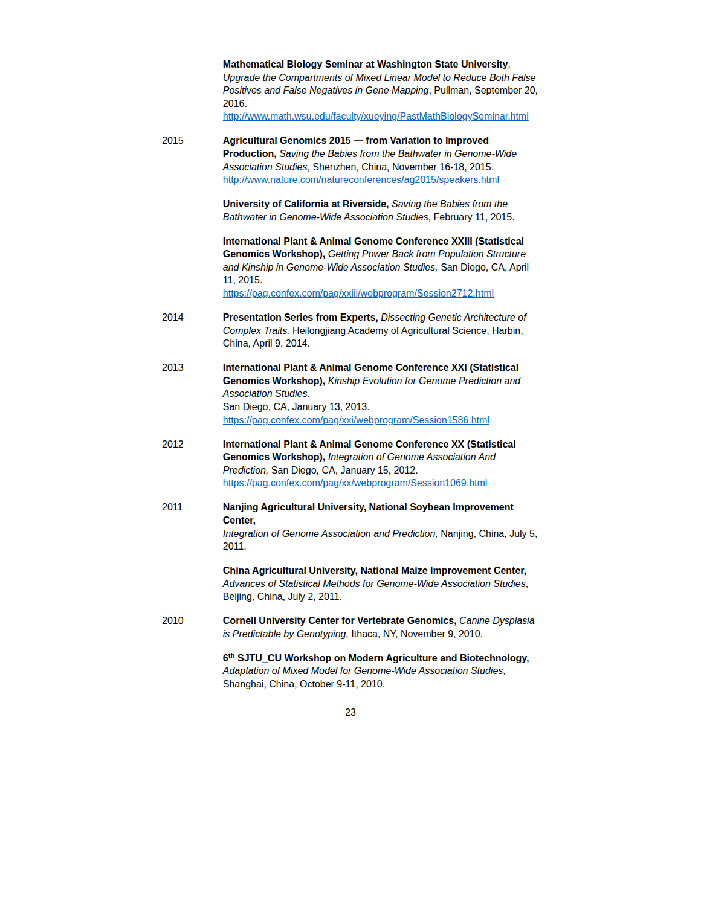Mathematical Biology Seminar at Washington State University, Upgrade the Compartments of Mixed Linear Model to Reduce Both False Positives and False Negatives in Gene Mapping, Pullman, September 20, 2016.
http://www.math.wsu.edu/faculty/xueying/PastMathBiologySeminar.html
2015
Agricultural Genomics 2015 — from Variation to Improved Production, Saving the Babies from the Bathwater in Genome-Wide Association Studies, Shenzhen, China, November 16-18, 2015.
http://www.nature.com/natureconferences/ag2015/speakers.html
University of California at Riverside, Saving the Babies from the Bathwater in Genome-Wide Association Studies, February 11, 2015.
International Plant & Animal Genome Conference XXIII (Statistical Genomics Workshop), Getting Power Back from Population Structure and Kinship in Genome-Wide Association Studies, San Diego, CA, April 11, 2015.
https://pag.confex.com/pag/xxiii/webprogram/Session2712.html
2014
Presentation Series from Experts, Dissecting Genetic Architecture of Complex Traits. Heilongjiang Academy of Agricultural Science, Harbin, China, April 9, 2014.
2013
International Plant & Animal Genome Conference XXI (Statistical Genomics Workshop), Kinship Evolution for Genome Prediction and Association Studies.
San Diego, CA, January 13, 2013.
https://pag.confex.com/pag/xxi/webprogram/Session1586.html
2012
International Plant & Animal Genome Conference XX (Statistical Genomics Workshop), Integration of Genome Association And Prediction, San Diego, CA, January 15, 2012.
https://pag.confex.com/pag/xx/webprogram/Session1069.html
2011
Nanjing Agricultural University, National Soybean Improvement Center,
Integration of Genome Association and Prediction, Nanjing, China, July 5, 2011.
China Agricultural University, National Maize Improvement Center, Advances of Statistical Methods for Genome-Wide Association Studies, Beijing, China, July 2, 2011.
2010
Cornell University Center for Vertebrate Genomics, Canine Dysplasia is Predictable by Genotyping, Ithaca, NY, November 9, 2010.
6th SJTU_CU Workshop on Modern Agriculture and Biotechnology, Adaptation of Mixed Model for Genome-Wide Association Studies, Shanghai, China, October 9-11, 2010.
23